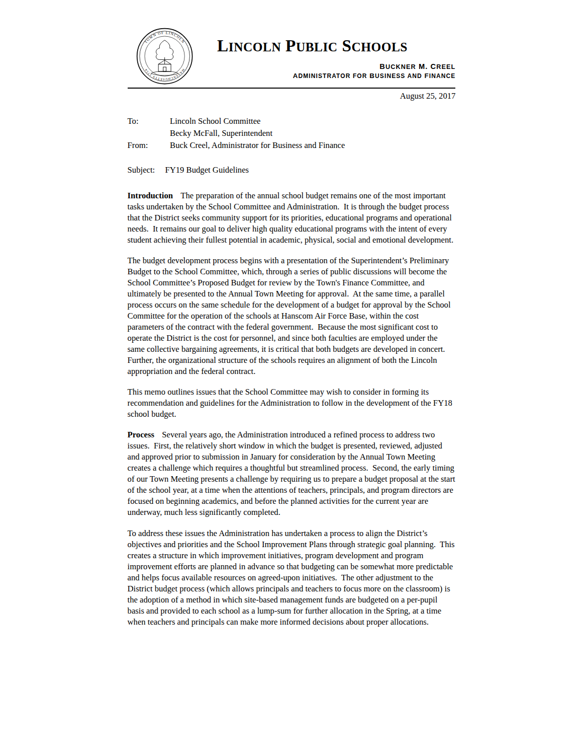TOWN OF LINCOLN MASSACHUSETTS 1754
LINCOLN PUBLIC SCHOOLS
BUCKNER M. CREEL
ADMINISTRATOR FOR BUSINESS AND FINANCE
August 25, 2017
| To: | Lincoln School Committee |
| | Becky McFall, Superintendent |
| From: | Buck Creel, Administrator for Business and Finance |
Subject: FY19 Budget Guidelines
Introduction The preparation of the annual school budget remains one of the most important tasks undertaken by the School Committee and Administration. It is through the budget process that the District seeks community support for its priorities, educational programs and operational needs. It remains our goal to deliver high quality educational programs with the intent of every student achieving their fullest potential in academic, physical, social and emotional development.
The budget development process begins with a presentation of the Superintendent’s Preliminary Budget to the School Committee, which, through a series of public discussions will become the School Committee’s Proposed Budget for review by the Town's Finance Committee, and ultimately be presented to the Annual Town Meeting for approval. At the same time, a parallel process occurs on the same schedule for the development of a budget for approval by the School Committee for the operation of the schools at Hanscom Air Force Base, within the cost parameters of the contract with the federal government. Because the most significant cost to operate the District is the cost for personnel, and since both faculties are employed under the same collective bargaining agreements, it is critical that both budgets are developed in concert. Further, the organizational structure of the schools requires an alignment of both the Lincoln appropriation and the federal contract.
This memo outlines issues that the School Committee may wish to consider in forming its recommendation and guidelines for the Administration to follow in the development of the FY18 school budget.
Process Several years ago, the Administration introduced a refined process to address two issues. First, the relatively short window in which the budget is presented, reviewed, adjusted and approved prior to submission in January for consideration by the Annual Town Meeting creates a challenge which requires a thoughtful but streamlined process. Second, the early timing of our Town Meeting presents a challenge by requiring us to prepare a budget proposal at the start of the school year, at a time when the attentions of teachers, principals, and program directors are focused on beginning academics, and before the planned activities for the current year are underway, much less significantly completed.
To address these issues the Administration has undertaken a process to align the District’s objectives and priorities and the School Improvement Plans through strategic goal planning. This creates a structure in which improvement initiatives, program development and program improvement efforts are planned in advance so that budgeting can be somewhat more predictable and helps focus available resources on agreed-upon initiatives. The other adjustment to the District budget process (which allows principals and teachers to focus more on the classroom) is the adoption of a method in which site-based management funds are budgeted on a per-pupil basis and provided to each school as a lump-sum for further allocation in the Spring, at a time when teachers and principals can make more informed decisions about proper allocations.